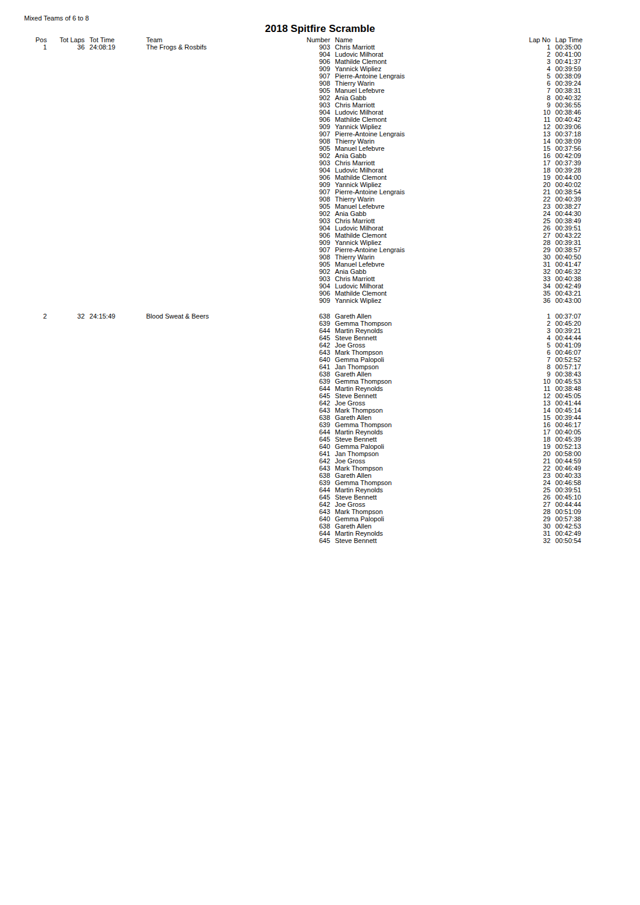Mixed Teams of 6 to 8
2018 Spitfire Scramble
| Pos | Tot Laps | Tot Time | Team | Number | Name | Lap No | Lap Time |
| --- | --- | --- | --- | --- | --- | --- | --- |
| 1 | 36 | 24:08:19 | The Frogs & Rosbifs | 903 | Chris Marriott | 1 | 00:35:00 |
| | | | | 904 | Ludovic Milhorat | 2 | 00:41:00 |
| | | | | 906 | Mathilde Clemont | 3 | 00:41:37 |
| | | | | 909 | Yannick Wipliez | 4 | 00:39:59 |
| | | | | 907 | Pierre-Antoine Lengrais | 5 | 00:38:09 |
| | | | | 908 | Thierry Warin | 6 | 00:39:24 |
| | | | | 905 | Manuel Lefebvre | 7 | 00:38:31 |
| | | | | 902 | Ania Gabb | 8 | 00:40:32 |
| | | | | 903 | Chris Marriott | 9 | 00:36:55 |
| | | | | 904 | Ludovic Milhorat | 10 | 00:38:46 |
| | | | | 906 | Mathilde Clemont | 11 | 00:40:42 |
| | | | | 909 | Yannick Wipliez | 12 | 00:39:06 |
| | | | | 907 | Pierre-Antoine Lengrais | 13 | 00:37:18 |
| | | | | 908 | Thierry Warin | 14 | 00:38:09 |
| | | | | 905 | Manuel Lefebvre | 15 | 00:37:56 |
| | | | | 902 | Ania Gabb | 16 | 00:42:09 |
| | | | | 903 | Chris Marriott | 17 | 00:37:39 |
| | | | | 904 | Ludovic Milhorat | 18 | 00:39:28 |
| | | | | 906 | Mathilde Clemont | 19 | 00:44:00 |
| | | | | 909 | Yannick Wipliez | 20 | 00:40:02 |
| | | | | 907 | Pierre-Antoine Lengrais | 21 | 00:38:54 |
| | | | | 908 | Thierry Warin | 22 | 00:40:39 |
| | | | | 905 | Manuel Lefebvre | 23 | 00:38:27 |
| | | | | 902 | Ania Gabb | 24 | 00:44:30 |
| | | | | 903 | Chris Marriott | 25 | 00:38:49 |
| | | | | 904 | Ludovic Milhorat | 26 | 00:39:51 |
| | | | | 906 | Mathilde Clemont | 27 | 00:43:22 |
| | | | | 909 | Yannick Wipliez | 28 | 00:39:31 |
| | | | | 907 | Pierre-Antoine Lengrais | 29 | 00:38:57 |
| | | | | 908 | Thierry Warin | 30 | 00:40:50 |
| | | | | 905 | Manuel Lefebvre | 31 | 00:41:47 |
| | | | | 902 | Ania Gabb | 32 | 00:46:32 |
| | | | | 903 | Chris Marriott | 33 | 00:40:38 |
| | | | | 904 | Ludovic Milhorat | 34 | 00:42:49 |
| | | | | 906 | Mathilde Clemont | 35 | 00:43:21 |
| | | | | 909 | Yannick Wipliez | 36 | 00:43:00 |
| 2 | 32 | 24:15:49 | Blood Sweat & Beers | 638 | Gareth Allen | 1 | 00:37:07 |
| | | | | 639 | Gemma Thompson | 2 | 00:45:20 |
| | | | | 644 | Martin Reynolds | 3 | 00:39:21 |
| | | | | 645 | Steve Bennett | 4 | 00:44:44 |
| | | | | 642 | Joe Gross | 5 | 00:41:09 |
| | | | | 643 | Mark Thompson | 6 | 00:46:07 |
| | | | | 640 | Gemma Palopoli | 7 | 00:52:52 |
| | | | | 641 | Jan Thompson | 8 | 00:57:17 |
| | | | | 638 | Gareth Allen | 9 | 00:38:43 |
| | | | | 639 | Gemma Thompson | 10 | 00:45:53 |
| | | | | 644 | Martin Reynolds | 11 | 00:38:48 |
| | | | | 645 | Steve Bennett | 12 | 00:45:05 |
| | | | | 642 | Joe Gross | 13 | 00:41:44 |
| | | | | 643 | Mark Thompson | 14 | 00:45:14 |
| | | | | 638 | Gareth Allen | 15 | 00:39:44 |
| | | | | 639 | Gemma Thompson | 16 | 00:46:17 |
| | | | | 644 | Martin Reynolds | 17 | 00:40:05 |
| | | | | 645 | Steve Bennett | 18 | 00:45:39 |
| | | | | 640 | Gemma Palopoli | 19 | 00:52:13 |
| | | | | 641 | Jan Thompson | 20 | 00:58:00 |
| | | | | 642 | Joe Gross | 21 | 00:44:59 |
| | | | | 643 | Mark Thompson | 22 | 00:46:49 |
| | | | | 638 | Gareth Allen | 23 | 00:40:33 |
| | | | | 639 | Gemma Thompson | 24 | 00:46:58 |
| | | | | 644 | Martin Reynolds | 25 | 00:39:51 |
| | | | | 645 | Steve Bennett | 26 | 00:45:10 |
| | | | | 642 | Joe Gross | 27 | 00:44:44 |
| | | | | 643 | Mark Thompson | 28 | 00:51:09 |
| | | | | 640 | Gemma Palopoli | 29 | 00:57:38 |
| | | | | 638 | Gareth Allen | 30 | 00:42:53 |
| | | | | 644 | Martin Reynolds | 31 | 00:42:49 |
| | | | | 645 | Steve Bennett | 32 | 00:50:54 |